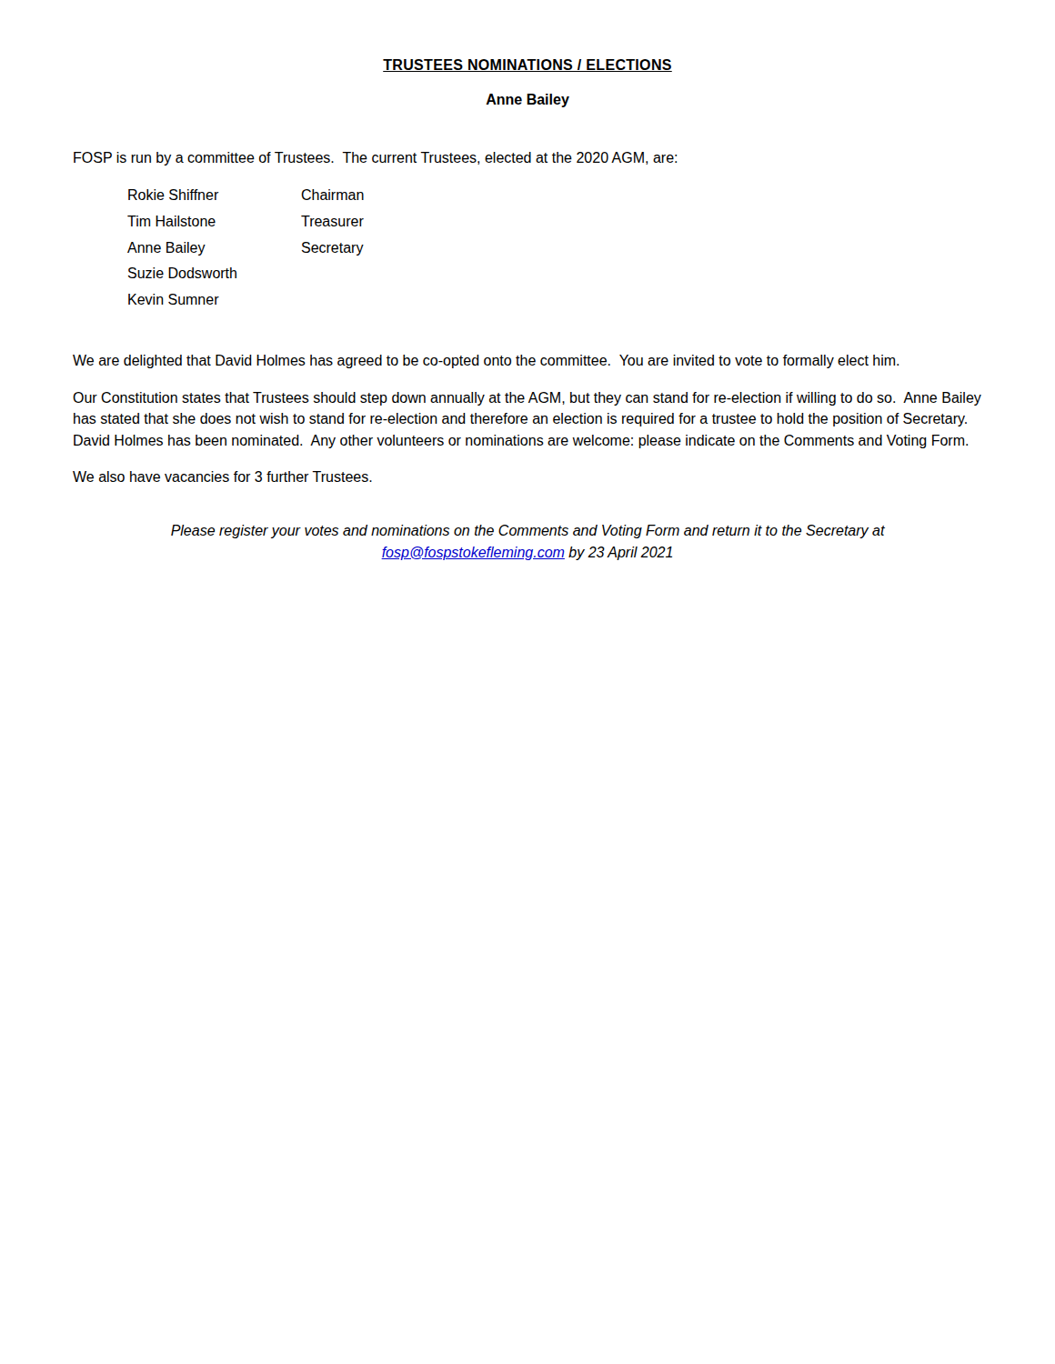TRUSTEES NOMINATIONS / ELECTIONS
Anne Bailey
FOSP is run by a committee of Trustees. The current Trustees, elected at the 2020 AGM, are:
| Rokie Shiffner | Chairman |
| Tim Hailstone | Treasurer |
| Anne Bailey | Secretary |
| Suzie Dodsworth | |
| Kevin Sumner | |
We are delighted that David Holmes has agreed to be co-opted onto the committee. You are invited to vote to formally elect him.
Our Constitution states that Trustees should step down annually at the AGM, but they can stand for re-election if willing to do so. Anne Bailey has stated that she does not wish to stand for re-election and therefore an election is required for a trustee to hold the position of Secretary. David Holmes has been nominated. Any other volunteers or nominations are welcome: please indicate on the Comments and Voting Form.
We also have vacancies for 3 further Trustees.
Please register your votes and nominations on the Comments and Voting Form and return it to the Secretary at
fosp@fospstokefleming.com by 23 April 2021